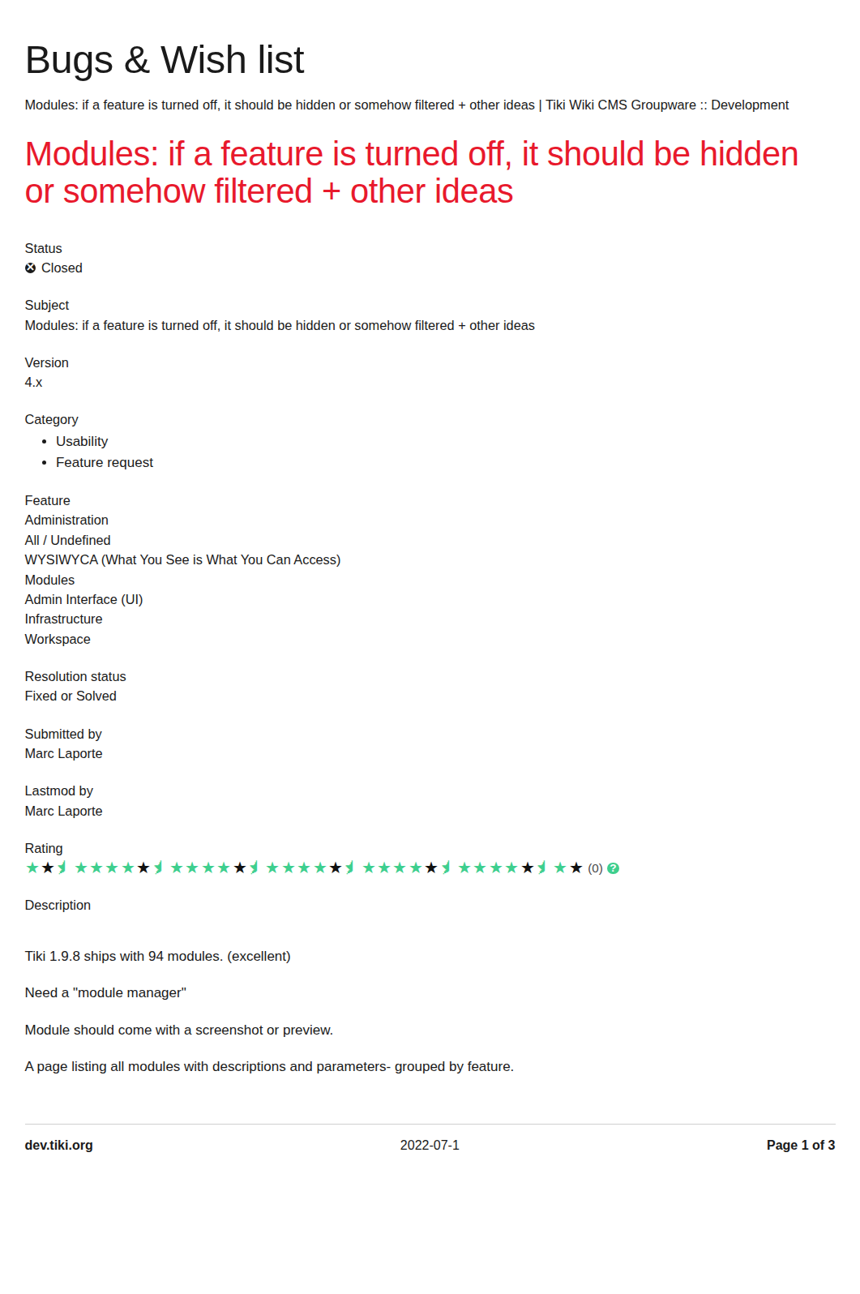Bugs & Wish list
Modules: if a feature is turned off, it should be hidden or somehow filtered + other ideas | Tiki Wiki CMS Groupware :: Development
Modules: if a feature is turned off, it should be hidden or somehow filtered + other ideas
Status
✕Closed
Subject
Modules: if a feature is turned off, it should be hidden or somehow filtered + other ideas
Version
4.x
Category
Usability
Feature request
Feature
Administration
All / Undefined
WYSIWYCA (What You See is What You Can Access)
Modules
Admin Interface (UI)
Infrastructure
Workspace
Resolution status
Fixed or Solved
Submitted by
Marc Laporte
Lastmod by
Marc Laporte
Rating
★★⯨★ ★★★★⯨★ ★★★★⯨★ ★★★★⯨★ ★★★★⯨★ ★★★★⯨★ ★ (0)?
Description
Tiki 1.9.8 ships with 94 modules. (excellent)
Need a "module manager"
Module should come with a screenshot or preview.
A page listing all modules with descriptions and parameters- grouped by feature.
dev.tiki.org 2022-07-1 Page 1 of 3